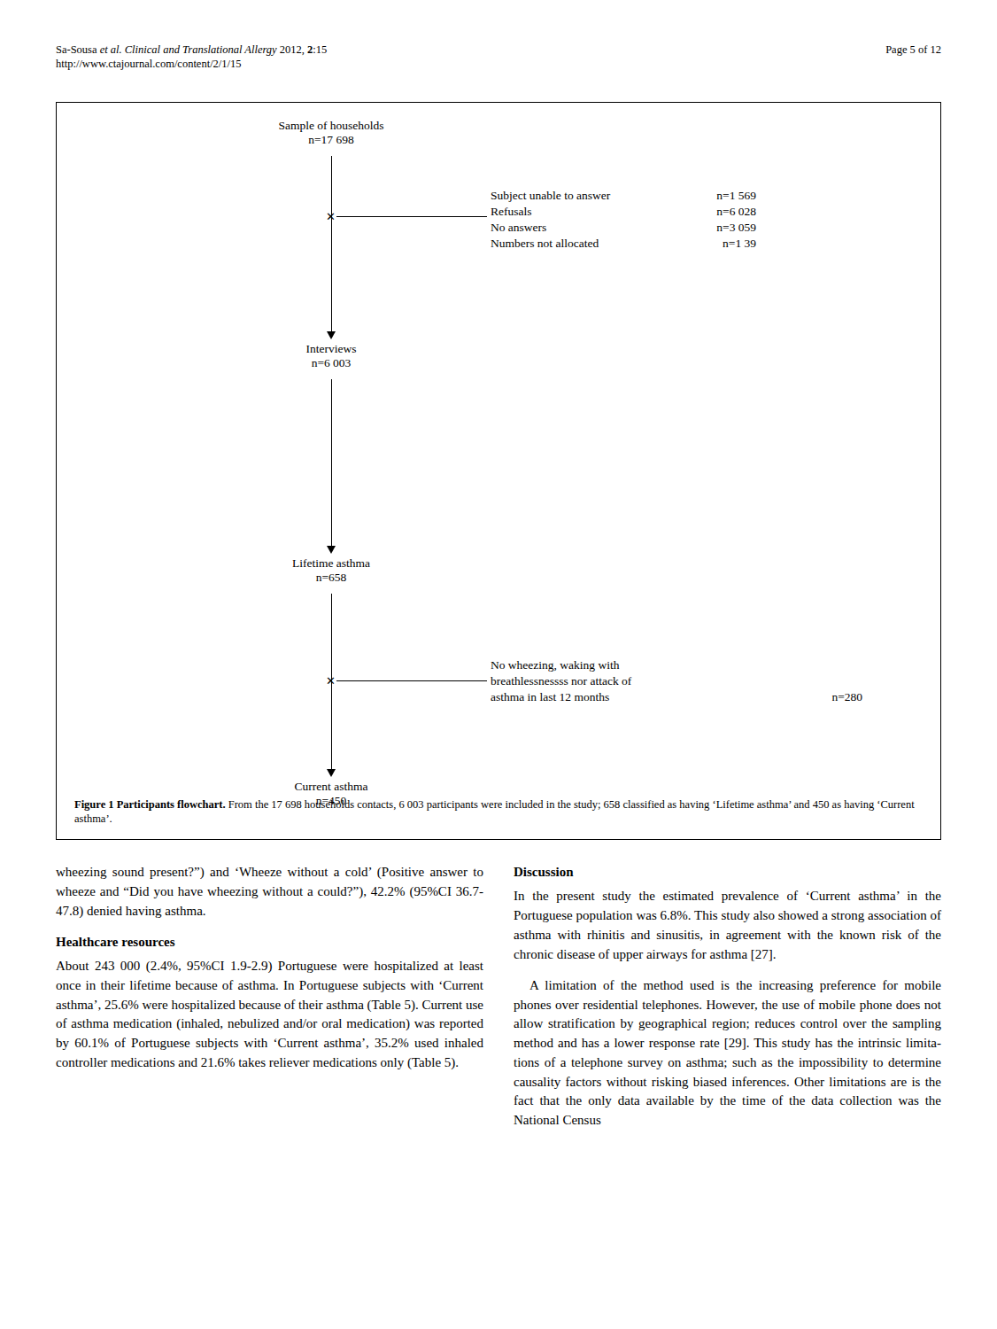Sa-Sousa et al. Clinical and Translational Allergy 2012, 2:15
http://www.ctajournal.com/content/2/1/15
Page 5 of 12
Sample of households n=17 698
✕
| Subject unable to answer | n=1 569 |
| Refusals | n=6 028 |
| No answers | n=3 059 |
| Numbers not allocated | n=1 39 |
Interviews n=6 003
Lifetime asthma n=658
✕
No wheezing, waking with
breathlessnessss nor attack of
asthma in last 12 months
n=280
Current asthma n=450
Figure 1 Participants flowchart. From the 17 698 households contacts, 6 003 participants were included in the study; 658 classified as having ‘Lifetime asthma’ and 450 as having ‘Current asthma’.
wheezing sound present?”) and ‘Wheeze without a cold’ (Positive answer to wheeze and “Did you have wheezing without a could?”), 42.2% (95%CI 36.7-47.8) denied having asthma.
Healthcare resources
About 243 000 (2.4%, 95%CI 1.9-2.9) Portuguese were hospitalized at least once in their lifetime because of asthma. In Portuguese subjects with ‘Current asthma’, 25.6% were hospitalized because of their asthma (Table 5). Current use of asthma medication (inhaled, nebulized and/or oral medication) was reported by 60.1% of Portuguese subjects with ‘Current asthma’, 35.2% used inhaled controller medications and 21.6% takes reliever medications only (Table 5).
Discussion
In the present study the estimated prevalence of ‘Current asthma’ in the Portuguese population was 6.8%. This study also showed a strong association of asthma with rhinitis and sinusitis, in agreement with the known risk of the chronic disease of upper airways for asthma [27].
A limitation of the method used is the increasing preference for mobile phones over residential telephones. However, the use of mobile phone does not allow stratification by geographical region; reduces control over the sampling method and has a lower response rate [29]. This study has the intrinsic limitations of a telephone survey on asthma; such as the impossibility to determine causality factors without risking biased inferences. Other limitations are is the fact that the only data available by the time of the data collection was the National Census